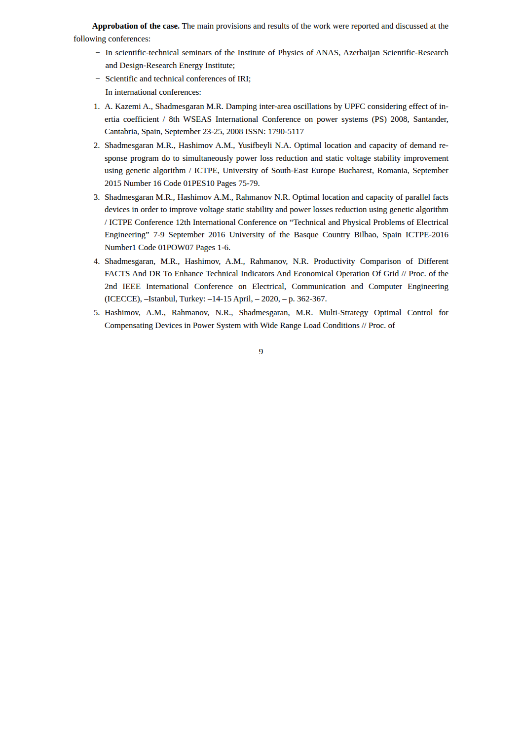Approbation of the case. The main provisions and results of the work were reported and discussed at the following conferences:
In scientific-technical seminars of the Institute of Physics of ANAS, Azerbaijan Scientific-Research and Design-Research Energy Institute;
Scientific and technical conferences of IRI;
In international conferences:
A. Kazemi A., Shadmesgaran M.R. Damping inter-area oscillations by UPFC considering effect of inertia coefficient / 8th WSEAS International Conference on power systems (PS) 2008, Santander, Cantabria, Spain, September 23-25, 2008 ISSN: 1790-5117
Shadmesgaran M.R., Hashimov A.M., Yusifbeyli N.A. Optimal location and capacity of demand response program do to simultaneously power loss reduction and static voltage stability improvement using genetic algorithm / ICTPE, University of South-East Europe Bucharest, Romania, September 2015 Number 16 Code 01PES10 Pages 75-79.
Shadmesgaran M.R., Hashimov A.M., Rahmanov N.R. Optimal location and capacity of parallel facts devices in order to improve voltage static stability and power losses reduction using genetic algorithm / ICTPE Conference 12th International Conference on “Technical and Physical Problems of Electrical Engineering” 7-9 September 2016 University of the Basque Country Bilbao, Spain ICTPE-2016 Number1 Code 01POW07 Pages 1-6.
Shadmesgaran, M.R., Hashimov, A.M., Rahmanov, N.R. Productivity Comparison of Different FACTS And DR To Enhance Technical Indicators And Economical Operation Of Grid // Proc. of the 2nd IEEE International Conference on Electrical, Communication and Computer Engineering (ICECCE), –Istanbul, Turkey: –14-15 April, – 2020, – p. 362-367.
Hashimov, A.M., Rahmanov, N.R., Shadmesgaran, M.R. Multi-Strategy Optimal Control for Compensating Devices in Power System with Wide Range Load Conditions // Proc. of
9